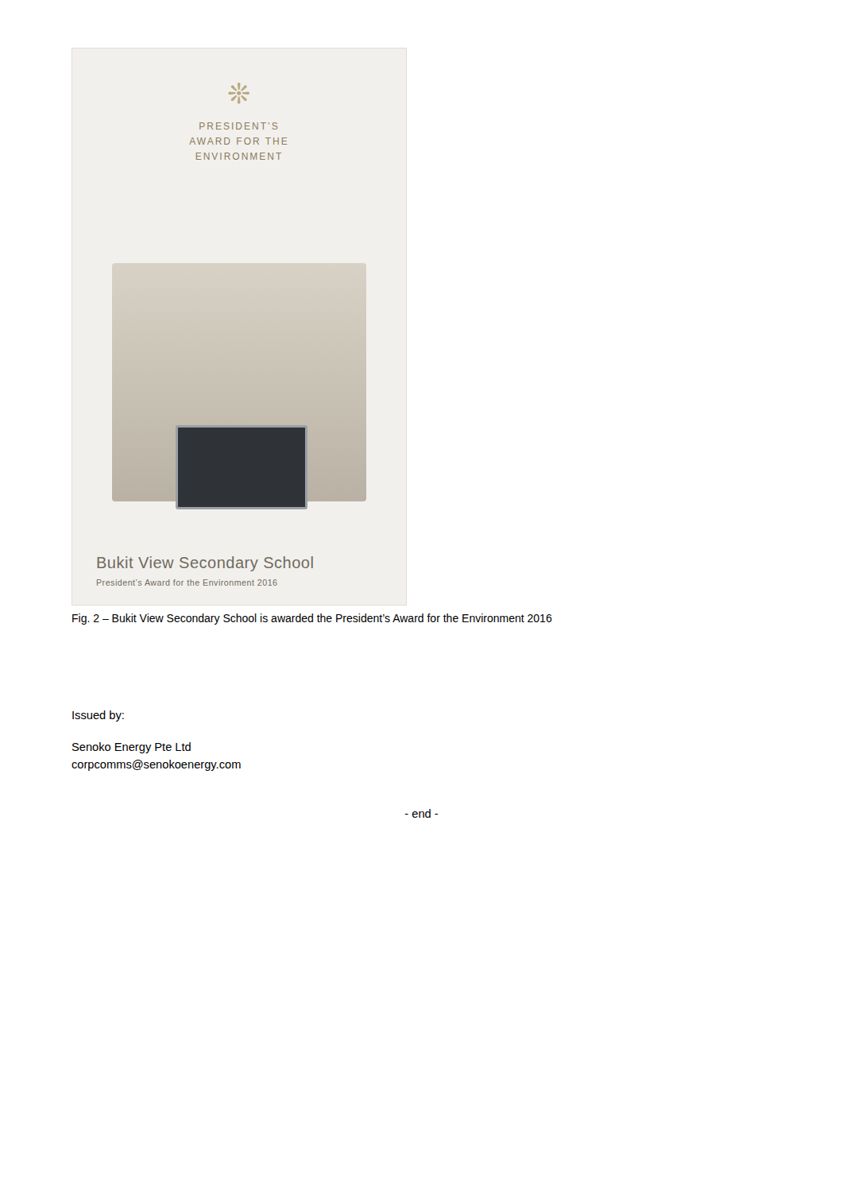❊
PRESIDENT’S
AWARD FOR THE
ENVIRONMENT
Bukit View Secondary School
President’s Award for the Environment 2016
Fig. 2 – Bukit View Secondary School is awarded the President’s Award for the Environment 2016
Issued by:
Senoko Energy Pte Ltd
corpcomms@senokoenergy.com
- end -